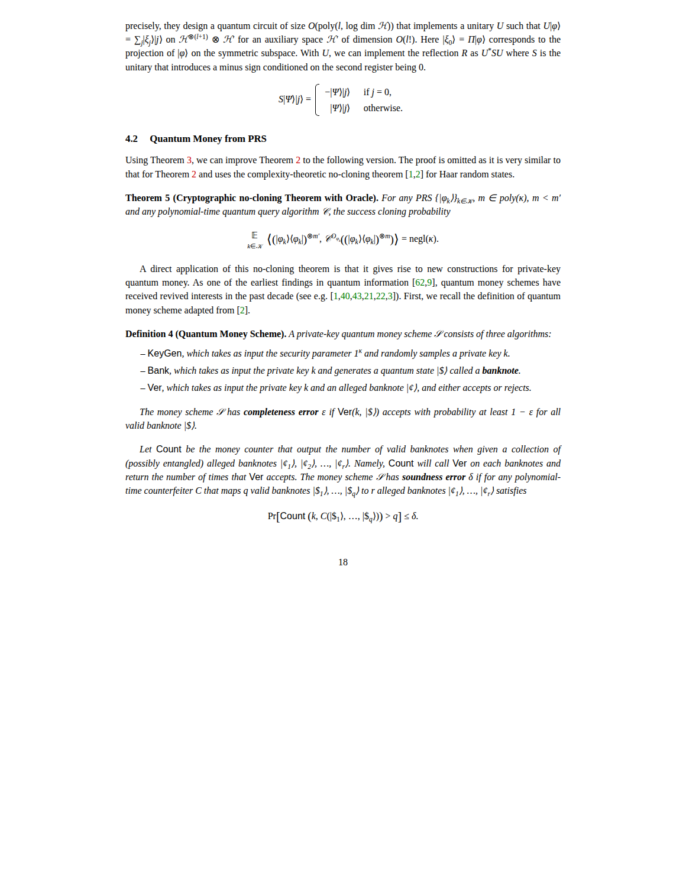precisely, they design a quantum circuit of size O(poly(l, log dim ℋ)) that implements a unitary U such that U|φ⟩ = ∑j|ξj⟩|j⟩ on ℋ⊗(l+1) ⊗ ℋ′ for an auxiliary space ℋ′ of dimension O(l!). Here |ξ0⟩ = Π|φ⟩ corresponds to the projection of |φ⟩ on the symmetric subspace. With U, we can implement the reflection R as U*SU where S is the unitary that introduces a minus sign conditioned on the second register being 0.
S|Ψ⟩|j⟩ =
| −/ Ψ ⟩/ j ⟩ | if j = 0, |
| / Ψ ⟩/ j ⟩ | otherwise. |
4.2 Quantum Money from PRS
Using Theorem 3, we can improve Theorem 2 to the following version. The proof is omitted as it is very similar to that for Theorem 2 and uses the complexity-theoretic no-cloning theorem [1,2] for Haar random states.
Theorem 5 (Cryptographic no-cloning Theorem with Oracle). For any PRS {|φk⟩}k∈𝒦, m ∈ poly(κ), m < m′ and any polynomial-time quantum query algorithm 𝒞, the success cloning probability
𝔼 k∈𝒦 ⟨(|φk⟩⟨φk|)⊗m′, 𝒞Oφk((|φk⟩⟨φk|)⊗m)⟩ = negl(κ).
A direct application of this no-cloning theorem is that it gives rise to new constructions for private-key quantum money. As one of the earliest findings in quantum information [62,9], quantum money schemes have received revived interests in the past decade (see e.g. [1,40,43,21,22,3]). First, we recall the definition of quantum money scheme adapted from [2].
Definition 4 (Quantum Money Scheme). A private-key quantum money scheme 𝒮 consists of three algorithms:
KeyGen, which takes as input the security parameter 1κ and randomly samples a private key k.
Bank, which takes as input the private key k and generates a quantum state |$⟩ called a banknote.
Ver, which takes as input the private key k and an alleged banknote |¢⟩, and either accepts or rejects.
The money scheme 𝒮 has completeness error ε if Ver(k, |$⟩) accepts with probability at least 1 − ε for all valid banknote |$⟩.
Let Count be the money counter that output the number of valid banknotes when given a collection of (possibly entangled) alleged banknotes |¢1⟩, |¢2⟩, …, |¢r⟩. Namely, Count will call Ver on each banknotes and return the number of times that Ver accepts. The money scheme 𝒮 has soundness error δ if for any polynomial-time counterfeiter C that maps q valid banknotes |$1⟩, …, |$q⟩ to r alleged banknotes |¢1⟩, …, |¢r⟩ satisfies
Pr[Count (k, C(|$1⟩, …, |$q⟩)) > q] ≤ δ.
18